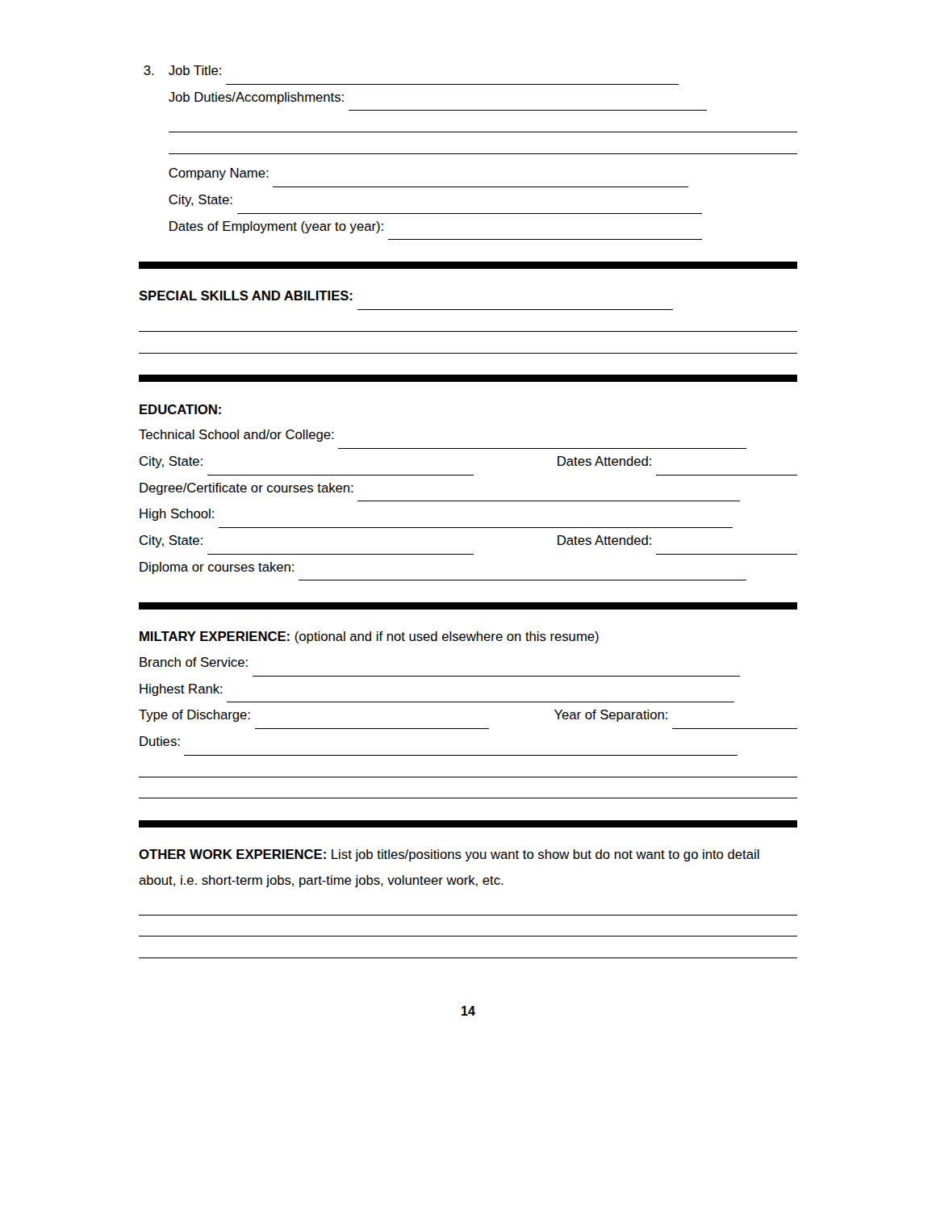Job Title:
Job Duties/Accomplishments:
Company Name:
City, State:
Dates of Employment (year to year):
SPECIAL SKILLS AND ABILITIES:
EDUCATION:
Technical School and/or College:
City, State: Dates Attended:
Degree/Certificate or courses taken:
High School:
City, State: Dates Attended:
Diploma or courses taken:
MILTARY EXPERIENCE:
(optional and if not used elsewhere on this resume)
Branch of Service:
Highest Rank:
Type of Discharge: Year of Separation:
Duties:
OTHER WORK EXPERIENCE:
List job titles/positions you want to show but do not want to go into detail about, i.e. short-term jobs, part-time jobs, volunteer work, etc.
14